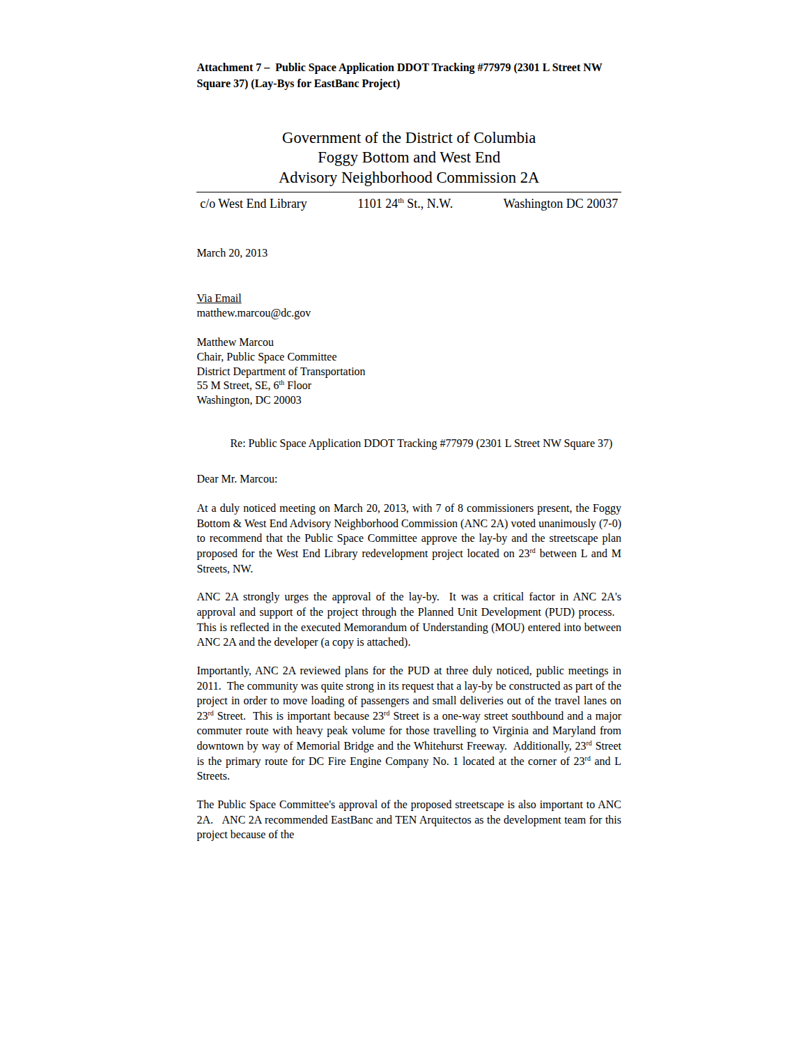Attachment 7 – Public Space Application DDOT Tracking #77979 (2301 L Street NW Square 37) (Lay-Bys for EastBanc Project)
Government of the District of Columbia
Foggy Bottom and West End
Advisory Neighborhood Commission 2A
c/o West End Library 1101 24th St., N.W. Washington DC 20037
March 20, 2013
Via Email
matthew.marcou@dc.gov
Matthew Marcou
Chair, Public Space Committee
District Department of Transportation
55 M Street, SE, 6th Floor
Washington, DC 20003
Re: Public Space Application DDOT Tracking #77979 (2301 L Street NW Square 37)
Dear Mr. Marcou:
At a duly noticed meeting on March 20, 2013, with 7 of 8 commissioners present, the Foggy Bottom & West End Advisory Neighborhood Commission (ANC 2A) voted unanimously (7-0) to recommend that the Public Space Committee approve the lay-by and the streetscape plan proposed for the West End Library redevelopment project located on 23rd between L and M Streets, NW.
ANC 2A strongly urges the approval of the lay-by. It was a critical factor in ANC 2A's approval and support of the project through the Planned Unit Development (PUD) process. This is reflected in the executed Memorandum of Understanding (MOU) entered into between ANC 2A and the developer (a copy is attached).
Importantly, ANC 2A reviewed plans for the PUD at three duly noticed, public meetings in 2011. The community was quite strong in its request that a lay-by be constructed as part of the project in order to move loading of passengers and small deliveries out of the travel lanes on 23rd Street. This is important because 23rd Street is a one-way street southbound and a major commuter route with heavy peak volume for those travelling to Virginia and Maryland from downtown by way of Memorial Bridge and the Whitehurst Freeway. Additionally, 23rd Street is the primary route for DC Fire Engine Company No. 1 located at the corner of 23rd and L Streets.
The Public Space Committee's approval of the proposed streetscape is also important to ANC 2A. ANC 2A recommended EastBanc and TEN Arquitectos as the development team for this project because of the